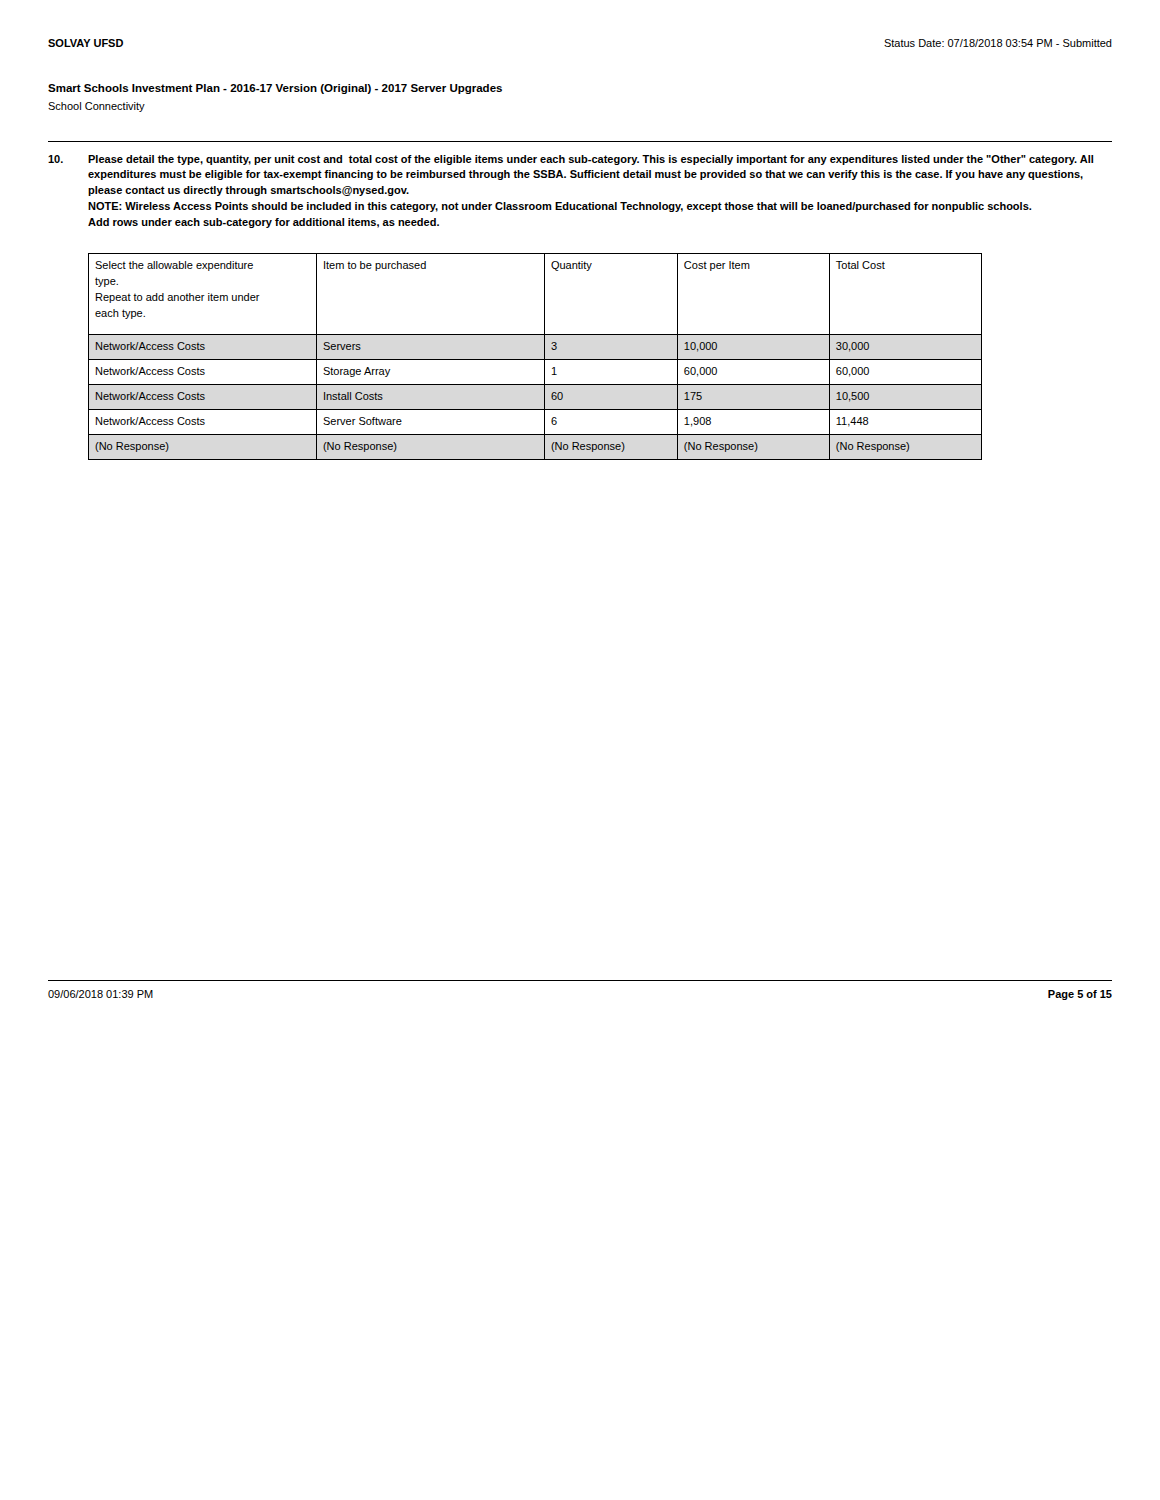SOLVAY UFSD Status Date: 07/18/2018 03:54 PM - Submitted
Smart Schools Investment Plan - 2016-17 Version (Original) - 2017 Server Upgrades
School Connectivity
10.
Please detail the type, quantity, per unit cost and total cost of the eligible items under each sub-category. This is especially important for any expenditures listed under the "Other" category. All expenditures must be eligible for tax-exempt financing to be reimbursed through the SSBA. Sufficient detail must be provided so that we can verify this is the case. If you have any questions, please contact us directly through smartschools@nysed.gov.
NOTE: Wireless Access Points should be included in this category, not under Classroom Educational Technology, except those that will be loaned/purchased for nonpublic schools.
Add rows under each sub-category for additional items, as needed.
| Select the allowable expenditure type. Repeat to add another item under each type. | Item to be purchased | Quantity | Cost per Item | Total Cost |
| --- | --- | --- | --- | --- |
| Network/Access Costs | Servers | 3 | 10,000 | 30,000 |
| Network/Access Costs | Storage Array | 1 | 60,000 | 60,000 |
| Network/Access Costs | Install Costs | 60 | 175 | 10,500 |
| Network/Access Costs | Server Software | 6 | 1,908 | 11,448 |
| (No Response) | (No Response) | (No Response) | (No Response) | (No Response) |
09/06/2018 01:39 PM Page 5 of 15